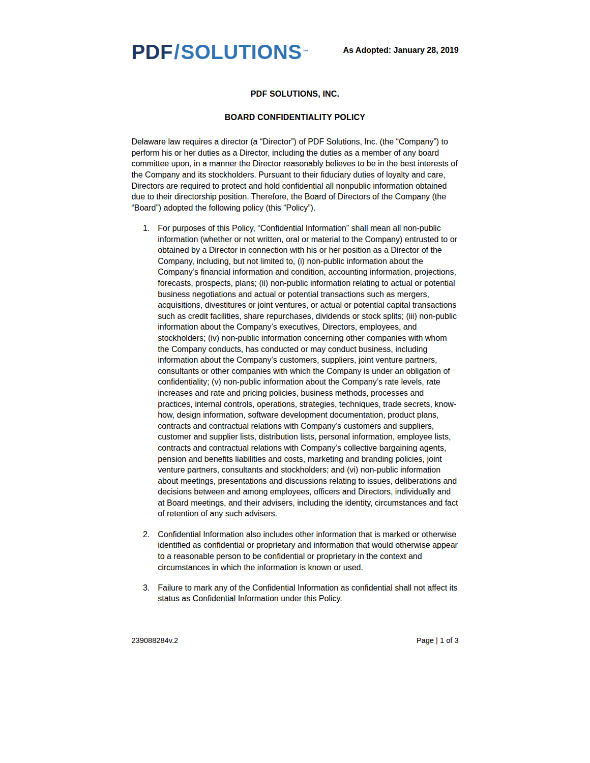PDF/SOLUTIONS™
As Adopted: January 28, 2019
PDF SOLUTIONS, INC.
BOARD CONFIDENTIALITY POLICY
Delaware law requires a director (a “Director”) of PDF Solutions, Inc. (the “Company”) to perform his or her duties as a Director, including the duties as a member of any board committee upon, in a manner the Director reasonably believes to be in the best interests of the Company and its stockholders. Pursuant to their fiduciary duties of loyalty and care, Directors are required to protect and hold confidential all nonpublic information obtained due to their directorship position. Therefore, the Board of Directors of the Company (the “Board”) adopted the following policy (this “Policy”).
For purposes of this Policy, “Confidential Information” shall mean all non-public information (whether or not written, oral or material to the Company) entrusted to or obtained by a Director in connection with his or her position as a Director of the Company, including, but not limited to, (i) non-public information about the Company’s financial information and condition, accounting information, projections, forecasts, prospects, plans; (ii) non-public information relating to actual or potential business negotiations and actual or potential transactions such as mergers, acquisitions, divestitures or joint ventures, or actual or potential capital transactions such as credit facilities, share repurchases, dividends or stock splits; (iii) non-public information about the Company’s executives, Directors, employees, and stockholders; (iv) non-public information concerning other companies with whom the Company conducts, has conducted or may conduct business, including information about the Company’s customers, suppliers, joint venture partners, consultants or other companies with which the Company is under an obligation of confidentiality; (v) non-public information about the Company’s rate levels, rate increases and rate and pricing policies, business methods, processes and practices, internal controls, operations, strategies, techniques, trade secrets, know-how, design information, software development documentation, product plans, contracts and contractual relations with Company’s customers and suppliers, customer and supplier lists, distribution lists, personal information, employee lists, contracts and contractual relations with Company’s collective bargaining agents, pension and benefits liabilities and costs, marketing and branding policies, joint venture partners, consultants and stockholders; and (vi) non-public information about meetings, presentations and discussions relating to issues, deliberations and decisions between and among employees, officers and Directors, individually and at Board meetings, and their advisers, including the identity, circumstances and fact of retention of any such advisers.
Confidential Information also includes other information that is marked or otherwise identified as confidential or proprietary and information that would otherwise appear to a reasonable person to be confidential or proprietary in the context and circumstances in which the information is known or used.
Failure to mark any of the Confidential Information as confidential shall not affect its status as Confidential Information under this Policy.
239088284v.2
Page | 1 of 3